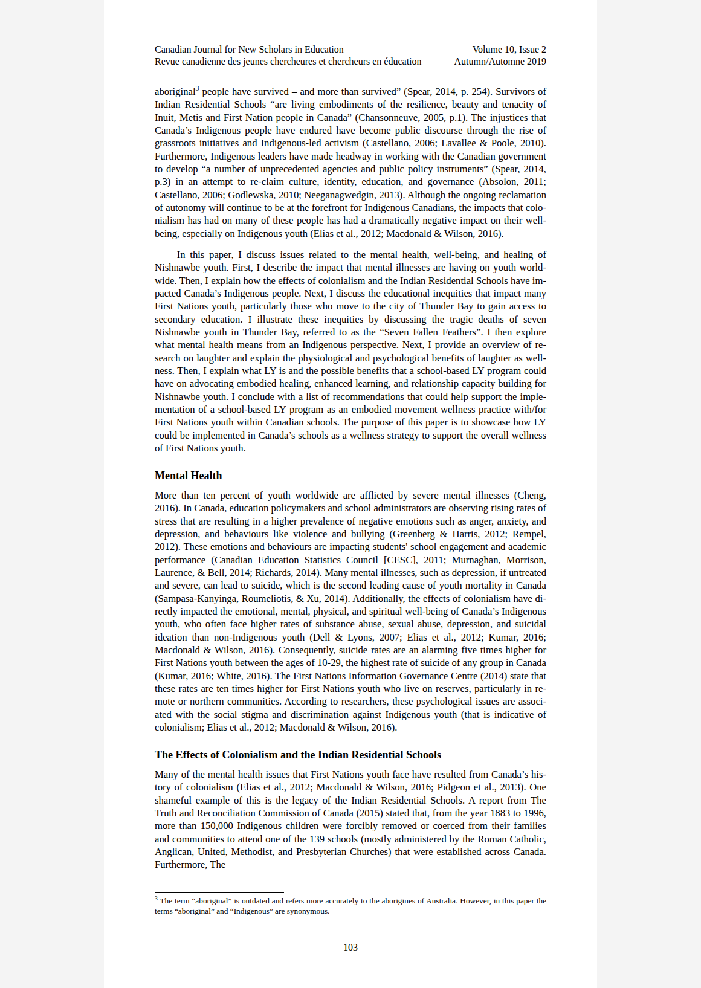Canadian Journal for New Scholars in Education
Volume 10, Issue 2
Revue canadienne des jeunes chercheures et chercheurs en éducation
Autumn/Automne 2019
aboriginal3 people have survived – and more than survived” (Spear, 2014, p. 254). Survivors of Indian Residential Schools “are living embodiments of the resilience, beauty and tenacity of Inuit, Metis and First Nation people in Canada” (Chansonneuve, 2005, p.1). The injustices that Canada’s Indigenous people have endured have become public discourse through the rise of grassroots initiatives and Indigenous-led activism (Castellano, 2006; Lavallee & Poole, 2010). Furthermore, Indigenous leaders have made headway in working with the Canadian government to develop “a number of unprecedented agencies and public policy instruments” (Spear, 2014, p.3) in an attempt to re-claim culture, identity, education, and governance (Absolon, 2011; Castellano, 2006; Godlewska, 2010; Neeganagwedgin, 2013). Although the ongoing reclamation of autonomy will continue to be at the forefront for Indigenous Canadians, the impacts that colonialism has had on many of these people has had a dramatically negative impact on their well-being, especially on Indigenous youth (Elias et al., 2012; Macdonald & Wilson, 2016).
In this paper, I discuss issues related to the mental health, well-being, and healing of Nishnawbe youth. First, I describe the impact that mental illnesses are having on youth worldwide. Then, I explain how the effects of colonialism and the Indian Residential Schools have impacted Canada’s Indigenous people. Next, I discuss the educational inequities that impact many First Nations youth, particularly those who move to the city of Thunder Bay to gain access to secondary education. I illustrate these inequities by discussing the tragic deaths of seven Nishnawbe youth in Thunder Bay, referred to as the “Seven Fallen Feathers”. I then explore what mental health means from an Indigenous perspective. Next, I provide an overview of research on laughter and explain the physiological and psychological benefits of laughter as wellness. Then, I explain what LY is and the possible benefits that a school-based LY program could have on advocating embodied healing, enhanced learning, and relationship capacity building for Nishnawbe youth. I conclude with a list of recommendations that could help support the implementation of a school-based LY program as an embodied movement wellness practice with/for First Nations youth within Canadian schools. The purpose of this paper is to showcase how LY could be implemented in Canada’s schools as a wellness strategy to support the overall wellness of First Nations youth.
Mental Health
More than ten percent of youth worldwide are afflicted by severe mental illnesses (Cheng, 2016). In Canada, education policymakers and school administrators are observing rising rates of stress that are resulting in a higher prevalence of negative emotions such as anger, anxiety, and depression, and behaviours like violence and bullying (Greenberg & Harris, 2012; Rempel, 2012). These emotions and behaviours are impacting students' school engagement and academic performance (Canadian Education Statistics Council [CESC], 2011; Murnaghan, Morrison, Laurence, & Bell, 2014; Richards, 2014). Many mental illnesses, such as depression, if untreated and severe, can lead to suicide, which is the second leading cause of youth mortality in Canada (Sampasa-Kanyinga, Roumeliotis, & Xu, 2014). Additionally, the effects of colonialism have directly impacted the emotional, mental, physical, and spiritual well-being of Canada’s Indigenous youth, who often face higher rates of substance abuse, sexual abuse, depression, and suicidal ideation than non-Indigenous youth (Dell & Lyons, 2007; Elias et al., 2012; Kumar, 2016; Macdonald & Wilson, 2016). Consequently, suicide rates are an alarming five times higher for First Nations youth between the ages of 10-29, the highest rate of suicide of any group in Canada (Kumar, 2016; White, 2016). The First Nations Information Governance Centre (2014) state that these rates are ten times higher for First Nations youth who live on reserves, particularly in remote or northern communities. According to researchers, these psychological issues are associated with the social stigma and discrimination against Indigenous youth (that is indicative of colonialism; Elias et al., 2012; Macdonald & Wilson, 2016).
The Effects of Colonialism and the Indian Residential Schools
Many of the mental health issues that First Nations youth face have resulted from Canada’s history of colonialism (Elias et al., 2012; Macdonald & Wilson, 2016; Pidgeon et al., 2013). One shameful example of this is the legacy of the Indian Residential Schools. A report from The Truth and Reconciliation Commission of Canada (2015) stated that, from the year 1883 to 1996, more than 150,000 Indigenous children were forcibly removed or coerced from their families and communities to attend one of the 139 schools (mostly administered by the Roman Catholic, Anglican, United, Methodist, and Presbyterian Churches) that were established across Canada. Furthermore, The
3 The term “aboriginal” is outdated and refers more accurately to the aborigines of Australia. However, in this paper the terms “aboriginal” and “Indigenous” are synonymous.
103